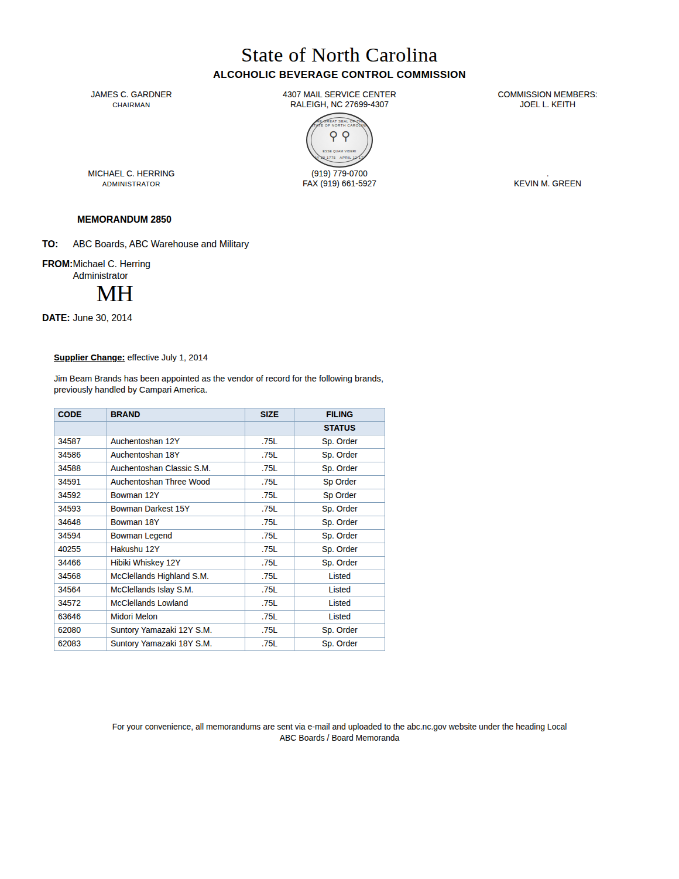State of North Carolina
ALCOHOLIC BEVERAGE CONTROL COMMISSION
| JAMES C. GARDNER CHAIRMAN | 4307 MAIL SERVICE CENTER RALEIGH, NC 27699-4307 THE GREAT SEAL OF THE STATE OF NORTH CAROLINA ⚲ ⚲ ESSE QUAM VIDERI MAY 20 1775 APRIL 12 1776 | COMMISSION MEMBERS: JOEL L. KEITH |
| MICHAEL C. HERRING ADMINISTRATOR | (919) 779-0700 FAX (919) 661-5927 | . KEVIN M. GREEN |
MEMORANDUM 2850
| TO: | ABC Boards, ABC Warehouse and Military |
| FROM: | Michael C. Herring Administrator MH |
| DATE: | June 30, 2014 |
Supplier Change: effective July 1, 2014
Jim Beam Brands has been appointed as the vendor of record for the following brands, previously handled by Campari America.
| CODE | BRAND | SIZE | FILING |
| --- | --- | --- | --- |
| | | | STATUS |
| 34587 | Auchentoshan 12Y | .75L | Sp. Order |
| 34586 | Auchentoshan 18Y | .75L | Sp. Order |
| 34588 | Auchentoshan Classic S.M. | .75L | Sp. Order |
| 34591 | Auchentoshan Three Wood | .75L | Sp Order |
| 34592 | Bowman 12Y | .75L | Sp Order |
| 34593 | Bowman Darkest 15Y | .75L | Sp. Order |
| 34648 | Bowman 18Y | .75L | Sp. Order |
| 34594 | Bowman Legend | .75L | Sp. Order |
| 40255 | Hakushu 12Y | .75L | Sp. Order |
| 34466 | Hibiki Whiskey 12Y | .75L | Sp. Order |
| 34568 | McClellands Highland S.M. | .75L | Listed |
| 34564 | McClellands Islay S.M. | .75L | Listed |
| 34572 | McClellands Lowland | .75L | Listed |
| 63646 | Midori Melon | .75L | Listed |
| 62080 | Suntory Yamazaki 12Y S.M. | .75L | Sp. Order |
| 62083 | Suntory Yamazaki 18Y S.M. | .75L | Sp. Order |
For your convenience, all memorandums are sent via e-mail and uploaded to the abc.nc.gov website under the heading Local
ABC Boards / Board Memoranda